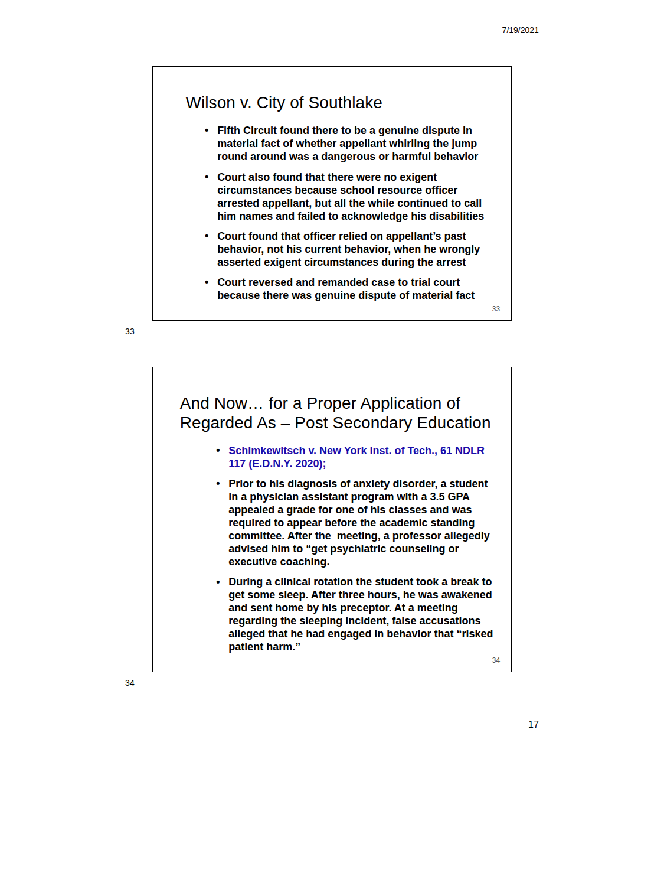7/19/2021
Wilson v. City of Southlake
Fifth Circuit found there to be a genuine dispute in material fact of whether appellant whirling the jump round around was a dangerous or harmful behavior
Court also found that there were no exigent circumstances because school resource officer arrested appellant, but all the while continued to call him names and failed to acknowledge his disabilities
Court found that officer relied on appellant’s past behavior, not his current behavior, when he wrongly asserted exigent circumstances during the arrest
Court reversed and remanded case to trial court because there was genuine dispute of material fact
33
33
And Now… for a Proper Application of Regarded As – Post Secondary Education
Schimkewitsch v. New York Inst. of Tech., 61 NDLR 117 (E.D.N.Y. 2020);
Prior to his diagnosis of anxiety disorder, a student in a physician assistant program with a 3.5 GPA appealed a grade for one of his classes and was required to appear before the academic standing committee. After the meeting, a professor allegedly advised him to “get psychiatric counseling or executive coaching.
During a clinical rotation the student took a break to get some sleep. After three hours, he was awakened and sent home by his preceptor. At a meeting regarding the sleeping incident, false accusations alleged that he had engaged in behavior that “risked patient harm.”
34
34
17